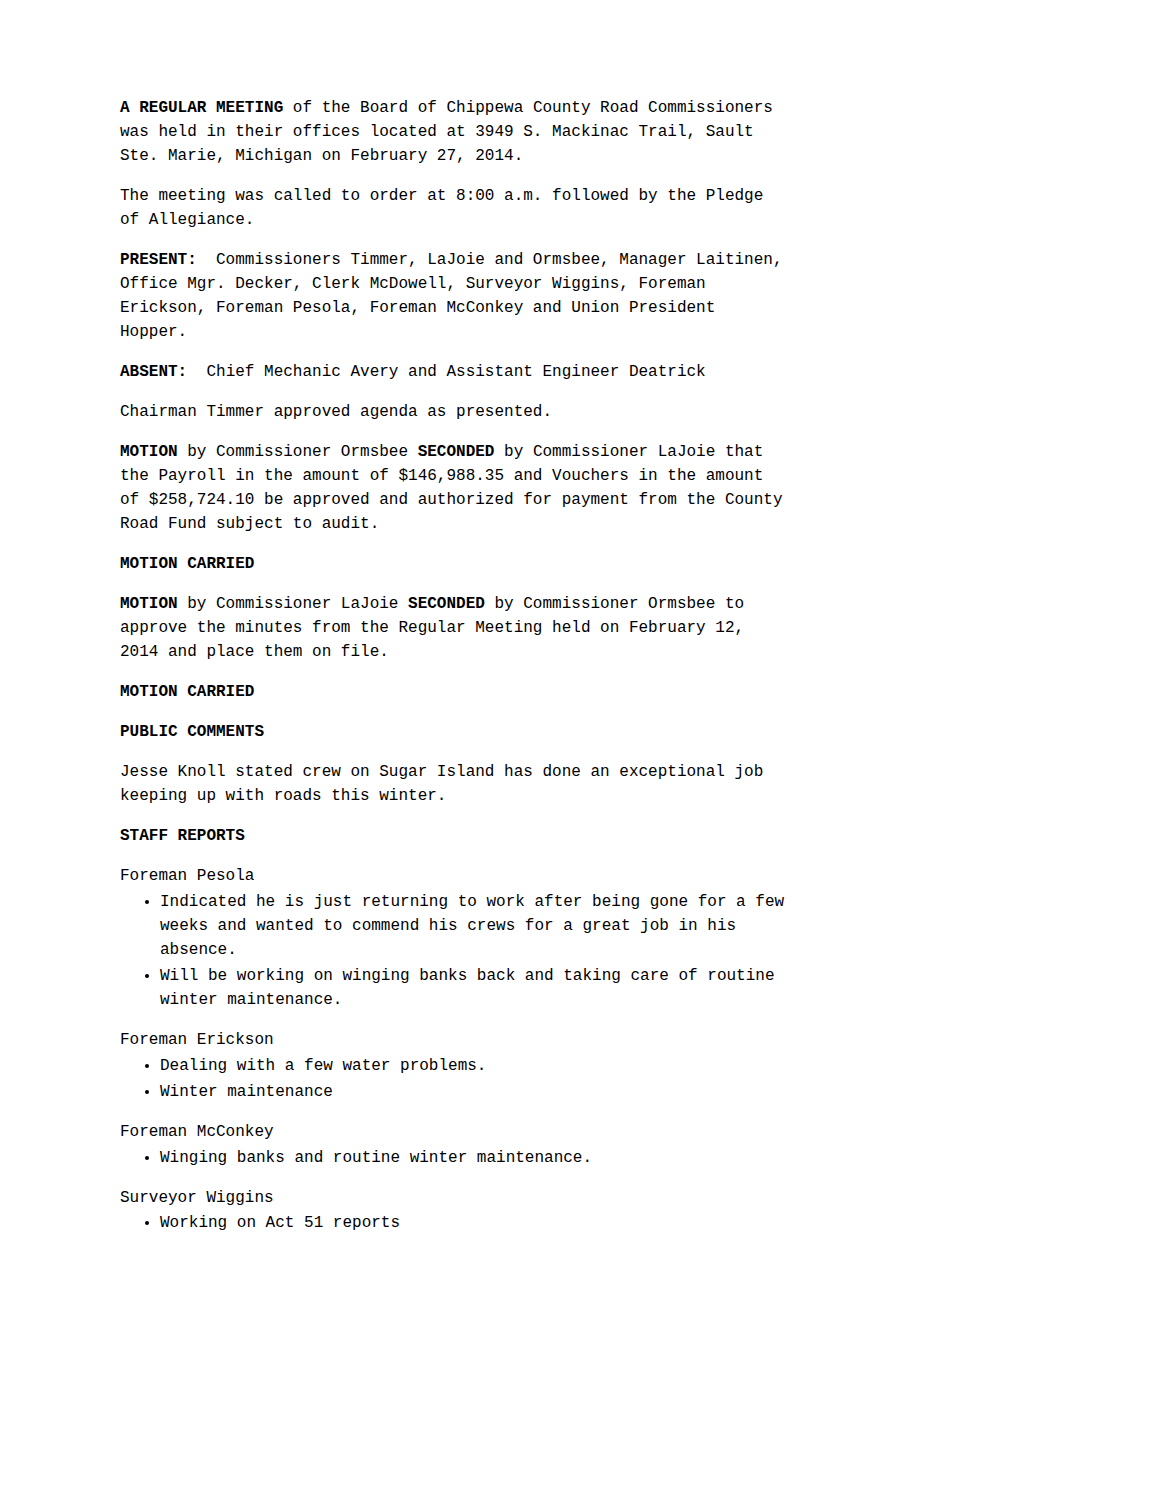A REGULAR MEETING of the Board of Chippewa County Road Commissioners was held in their offices located at 3949 S. Mackinac Trail, Sault Ste. Marie, Michigan on February 27, 2014.
The meeting was called to order at 8:00 a.m. followed by the Pledge of Allegiance.
PRESENT: Commissioners Timmer, LaJoie and Ormsbee, Manager Laitinen, Office Mgr. Decker, Clerk McDowell, Surveyor Wiggins, Foreman Erickson, Foreman Pesola, Foreman McConkey and Union President Hopper.
ABSENT: Chief Mechanic Avery and Assistant Engineer Deatrick
Chairman Timmer approved agenda as presented.
MOTION by Commissioner Ormsbee SECONDED by Commissioner LaJoie that the Payroll in the amount of $146,988.35 and Vouchers in the amount of $258,724.10 be approved and authorized for payment from the County Road Fund subject to audit.
MOTION CARRIED
MOTION by Commissioner LaJoie SECONDED by Commissioner Ormsbee to approve the minutes from the Regular Meeting held on February 12, 2014 and place them on file.
MOTION CARRIED
PUBLIC COMMENTS
Jesse Knoll stated crew on Sugar Island has done an exceptional job keeping up with roads this winter.
STAFF REPORTS
Foreman Pesola
Indicated he is just returning to work after being gone for a few weeks and wanted to commend his crews for a great job in his absence.
Will be working on winging banks back and taking care of routine winter maintenance.
Foreman Erickson
Dealing with a few water problems.
Winter maintenance
Foreman McConkey
Winging banks and routine winter maintenance.
Surveyor Wiggins
Working on Act 51 reports